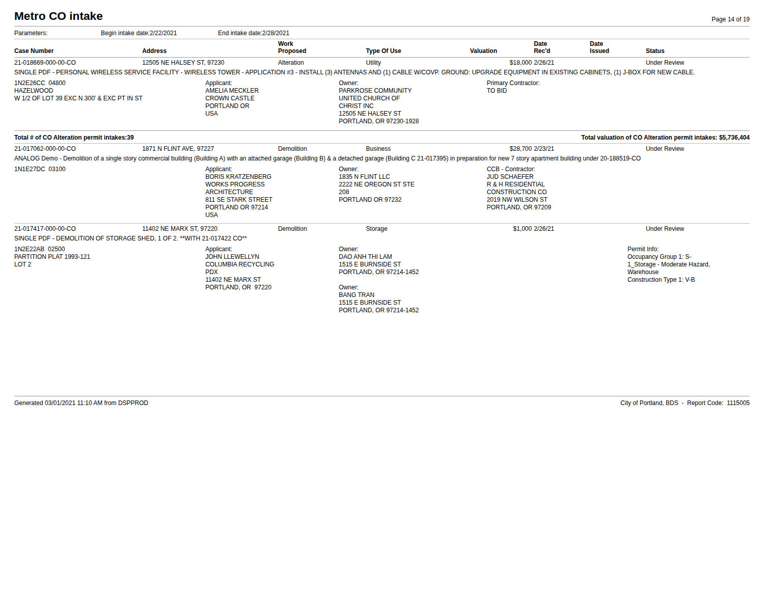Metro CO intake
Page 14 of 19
Parameters:
Begin intake date:2/22/2021
End intake date:2/28/2021
| Case Number | Address | Work Proposed | Type Of Use | Valuation | Date Rec'd | Date Issued | Status |
| --- | --- | --- | --- | --- | --- | --- | --- |
| 21-018669-000-00-CO | 12505 NE HALSEY ST, 97230 | Alteration | Utility | $18,000 | 2/26/21 | | Under Review |
SINGLE PDF - PERSONAL WIRELESS SERVICE FACILITY - WIRELESS TOWER - APPLICATION #3 - INSTALL (3) ANTENNAS AND (1) CABLE W/COVP. GROUND: UPGRADE EQUIPMENT IN EXISTING CABINETS, (1) J-BOX FOR NEW CABLE.
1N2E26CC 04800
HAZELWOOD
W 1/2 OF LOT 39 EXC N 300' & EXC PT IN ST
Applicant:
AMELIA MECKLER
CROWN CASTLE
PORTLAND OR
USA
Owner:
PARKROSE COMMUNITY
UNITED CHURCH OF
CHRIST INC
12505 NE HALSEY ST
PORTLAND, OR 97230-1928
Primary Contractor:
TO BID
Total # of CO Alteration permit intakes:39
Total valuation of CO Alteration permit intakes: $5,736,404
| 21-017062-000-00-CO | 1871 N FLINT AVE, 97227 | Demolition | Business | $28,700 | 2/23/21 | | Under Review |
ANALOG Demo - Demolition of a single story commercial building (Building A) with an attached garage (Building B) & a detached garage (Building C 21-017395) in preparation for new 7 story apartment building under 20-188519-CO
1N1E27DC 03100
Applicant:
BORIS KRATZENBERG
WORKS PROGRESS
ARCHITECTURE
811 SE STARK STREET
PORTLAND OR 97214
USA
Owner:
1835 N FLINT LLC
2222 NE OREGON ST STE
208
PORTLAND OR 97232
CCB - Contractor:
JUD SCHAEFER
R & H RESIDENTIAL
CONSTRUCTION CO
2019 NW WILSON ST
PORTLAND, OR 97209
| 21-017417-000-00-CO | 11402 NE MARX ST, 97220 | Demolition | Storage | $1,000 | 2/26/21 | | Under Review |
SINGLE PDF - DEMOLITION OF STORAGE SHED, 1 OF 2. **WITH 21-017422 CO**
1N2E22AB 02500
PARTITION PLAT 1993-121
LOT 2
Applicant:
JOHN LLEWELLYN
COLUMBIA RECYCLING
PDX
11402 NE MARX ST
PORTLAND, OR 97220
Owner:
DAO ANH THI LAM
1515 E BURNSIDE ST
PORTLAND, OR 97214-1452
Owner:
BANG TRAN
1515 E BURNSIDE ST
PORTLAND, OR 97214-1452
Permit Info:
Occupancy Group 1: S-
1_Storage - Moderate Hazard,
Warehouse
Construction Type 1: V-B
Generated 03/01/2021 11:10 AM from DSPPROD
City of Portland, BDS - Report Code: 1115005